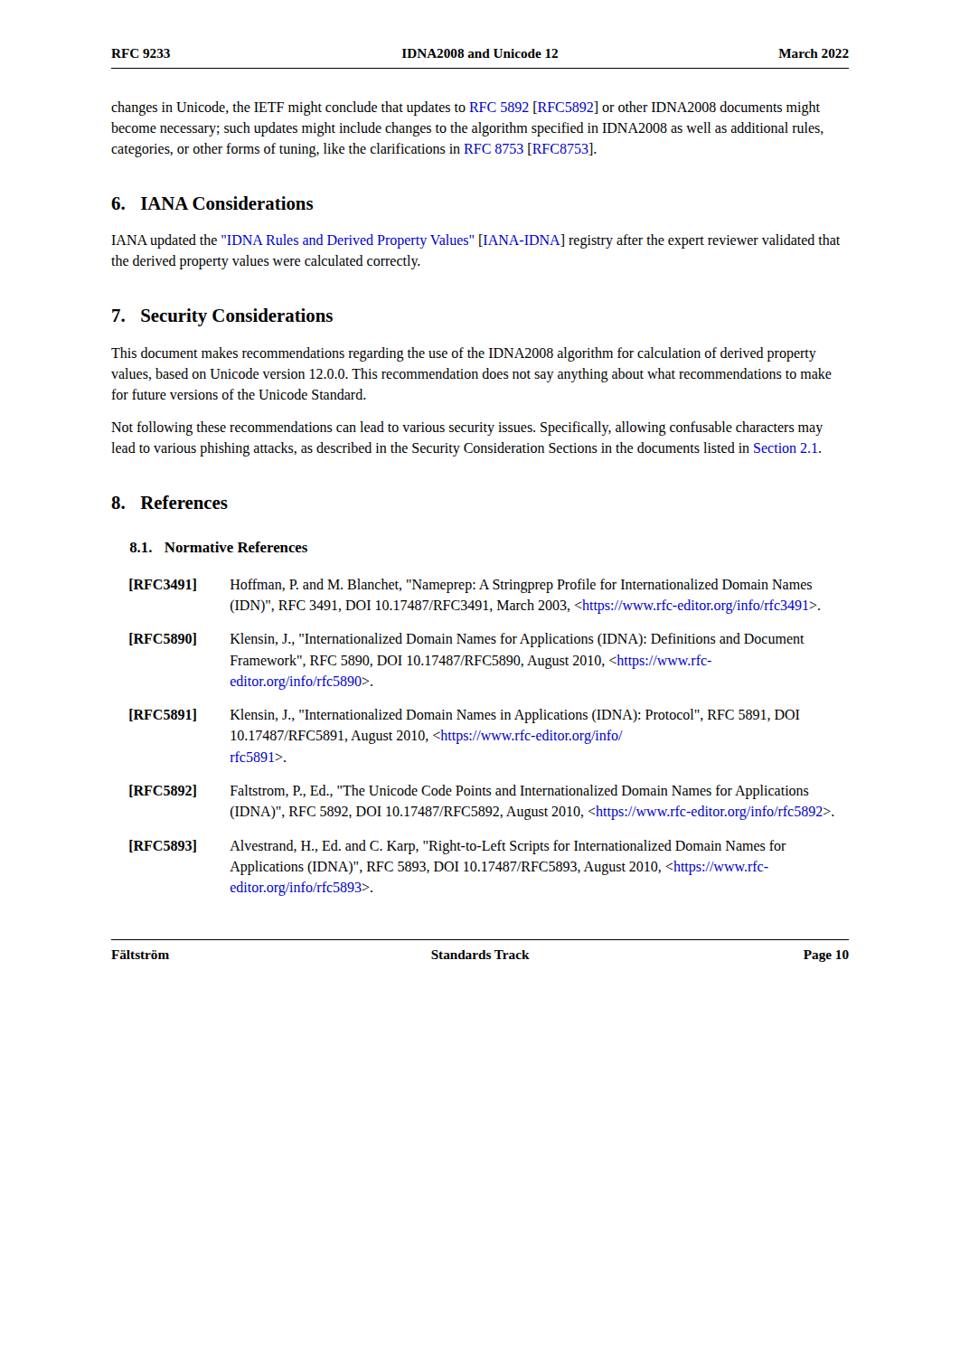RFC 9233 IDNA2008 and Unicode 12 March 2022
changes in Unicode, the IETF might conclude that updates to RFC 5892 [RFC5892] or other IDNA2008 documents might become necessary; such updates might include changes to the algorithm specified in IDNA2008 as well as additional rules, categories, or other forms of tuning, like the clarifications in RFC 8753 [RFC8753].
6. IANA Considerations
IANA updated the "IDNA Rules and Derived Property Values" [IANA-IDNA] registry after the expert reviewer validated that the derived property values were calculated correctly.
7. Security Considerations
This document makes recommendations regarding the use of the IDNA2008 algorithm for calculation of derived property values, based on Unicode version 12.0.0. This recommendation does not say anything about what recommendations to make for future versions of the Unicode Standard.
Not following these recommendations can lead to various security issues. Specifically, allowing confusable characters may lead to various phishing attacks, as described in the Security Consideration Sections in the documents listed in Section 2.1.
8. References
8.1. Normative References
[RFC3491]
Hoffman, P. and M. Blanchet, "Nameprep: A Stringprep Profile for Internationalized Domain Names (IDN)", RFC 3491, DOI 10.17487/RFC3491, March 2003, <https://www.rfc-editor.org/info/rfc3491>.
[RFC5890]
Klensin, J., "Internationalized Domain Names for Applications (IDNA): Definitions and Document Framework", RFC 5890, DOI 10.17487/RFC5890, August 2010, <https://www.rfc-editor.org/info/rfc5890>.
[RFC5891]
Klensin, J., "Internationalized Domain Names in Applications (IDNA): Protocol", RFC 5891, DOI 10.17487/RFC5891, August 2010, <https://www.rfc-editor.org/info/
rfc5891>.
[RFC5892]
Faltstrom, P., Ed., "The Unicode Code Points and Internationalized Domain Names for Applications (IDNA)", RFC 5892, DOI 10.17487/RFC5892, August 2010, <https://www.rfc-editor.org/info/rfc5892>.
[RFC5893]
Alvestrand, H., Ed. and C. Karp, "Right-to-Left Scripts for Internationalized Domain Names for Applications (IDNA)", RFC 5893, DOI 10.17487/RFC5893, August 2010, <https://www.rfc-editor.org/info/rfc5893>.
Fältström Standards Track Page 10